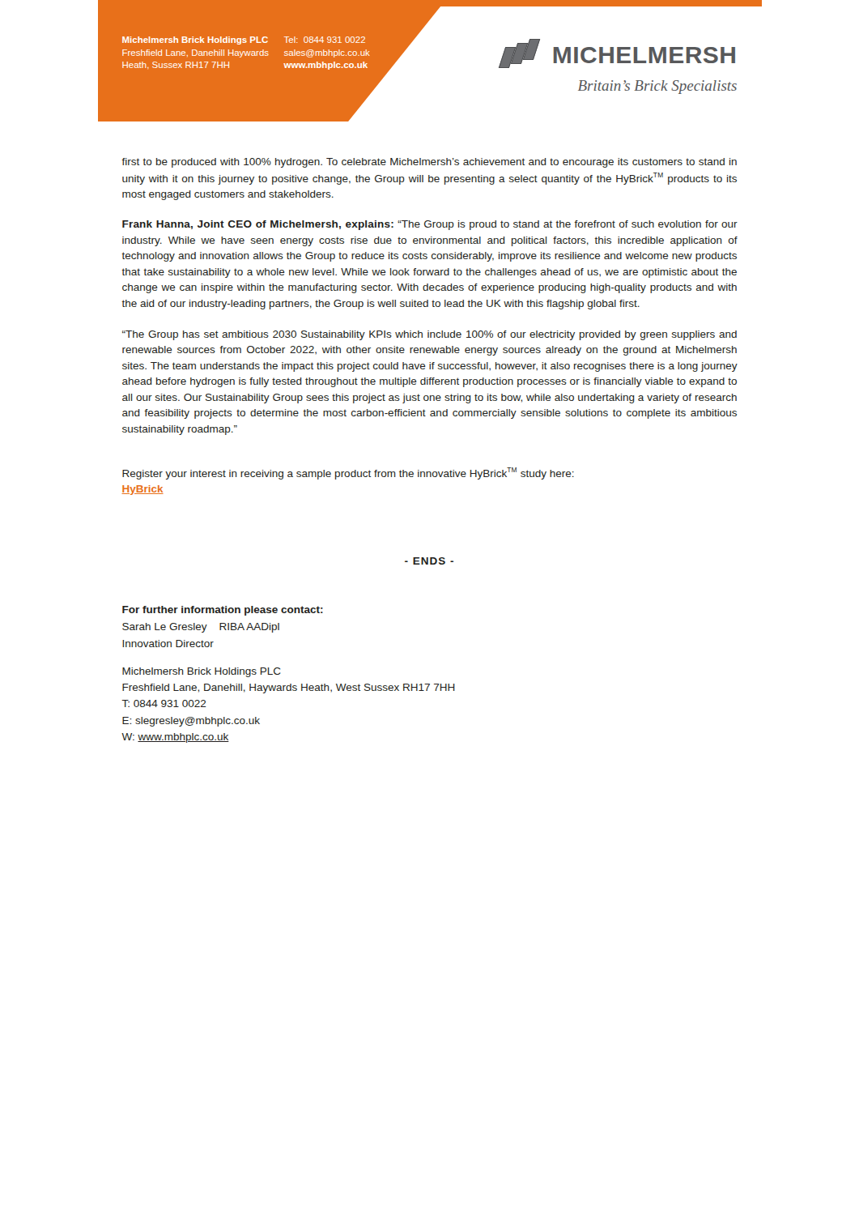Michelmersh Brick Holdings PLC
Freshfield Lane, Danehill Haywards
Heath, Sussex RH17 7HH
Tel: 0844 931 0022
sales@mbhplc.co.uk
www.mbhplc.co.uk
MICHELMERSH
Britain’s Brick Specialists
first to be produced with 100% hydrogen. To celebrate Michelmersh’s achievement and to encourage its customers to stand in unity with it on this journey to positive change, the Group will be presenting a select quantity of the HyBrickTM products to its most engaged customers and stakeholders.
Frank Hanna, Joint CEO of Michelmersh, explains: “The Group is proud to stand at the forefront of such evolution for our industry. While we have seen energy costs rise due to environmental and political factors, this incredible application of technology and innovation allows the Group to reduce its costs considerably, improve its resilience and welcome new products that take sustainability to a whole new level. While we look forward to the challenges ahead of us, we are optimistic about the change we can inspire within the manufacturing sector. With decades of experience producing high-quality products and with the aid of our industry-leading partners, the Group is well suited to lead the UK with this flagship global first.
“The Group has set ambitious 2030 Sustainability KPIs which include 100% of our electricity provided by green suppliers and renewable sources from October 2022, with other onsite renewable energy sources already on the ground at Michelmersh sites. The team understands the impact this project could have if successful, however, it also recognises there is a long journey ahead before hydrogen is fully tested throughout the multiple different production processes or is financially viable to expand to all our sites. Our Sustainability Group sees this project as just one string to its bow, while also undertaking a variety of research and feasibility projects to determine the most carbon-efficient and commercially sensible solutions to complete its ambitious sustainability roadmap.”
Register your interest in receiving a sample product from the innovative HyBrickTM study here:
HyBrick
- ENDS -
For further information please contact:
Sarah Le Gresley RIBA AADipl
Innovation Director Michelmersh Brick Holdings PLC
Freshfield Lane, Danehill, Haywards Heath, West Sussex RH17 7HH
T: 0844 931 0022
E: slegresley@mbhplc.co.uk
W: www.mbhplc.co.uk